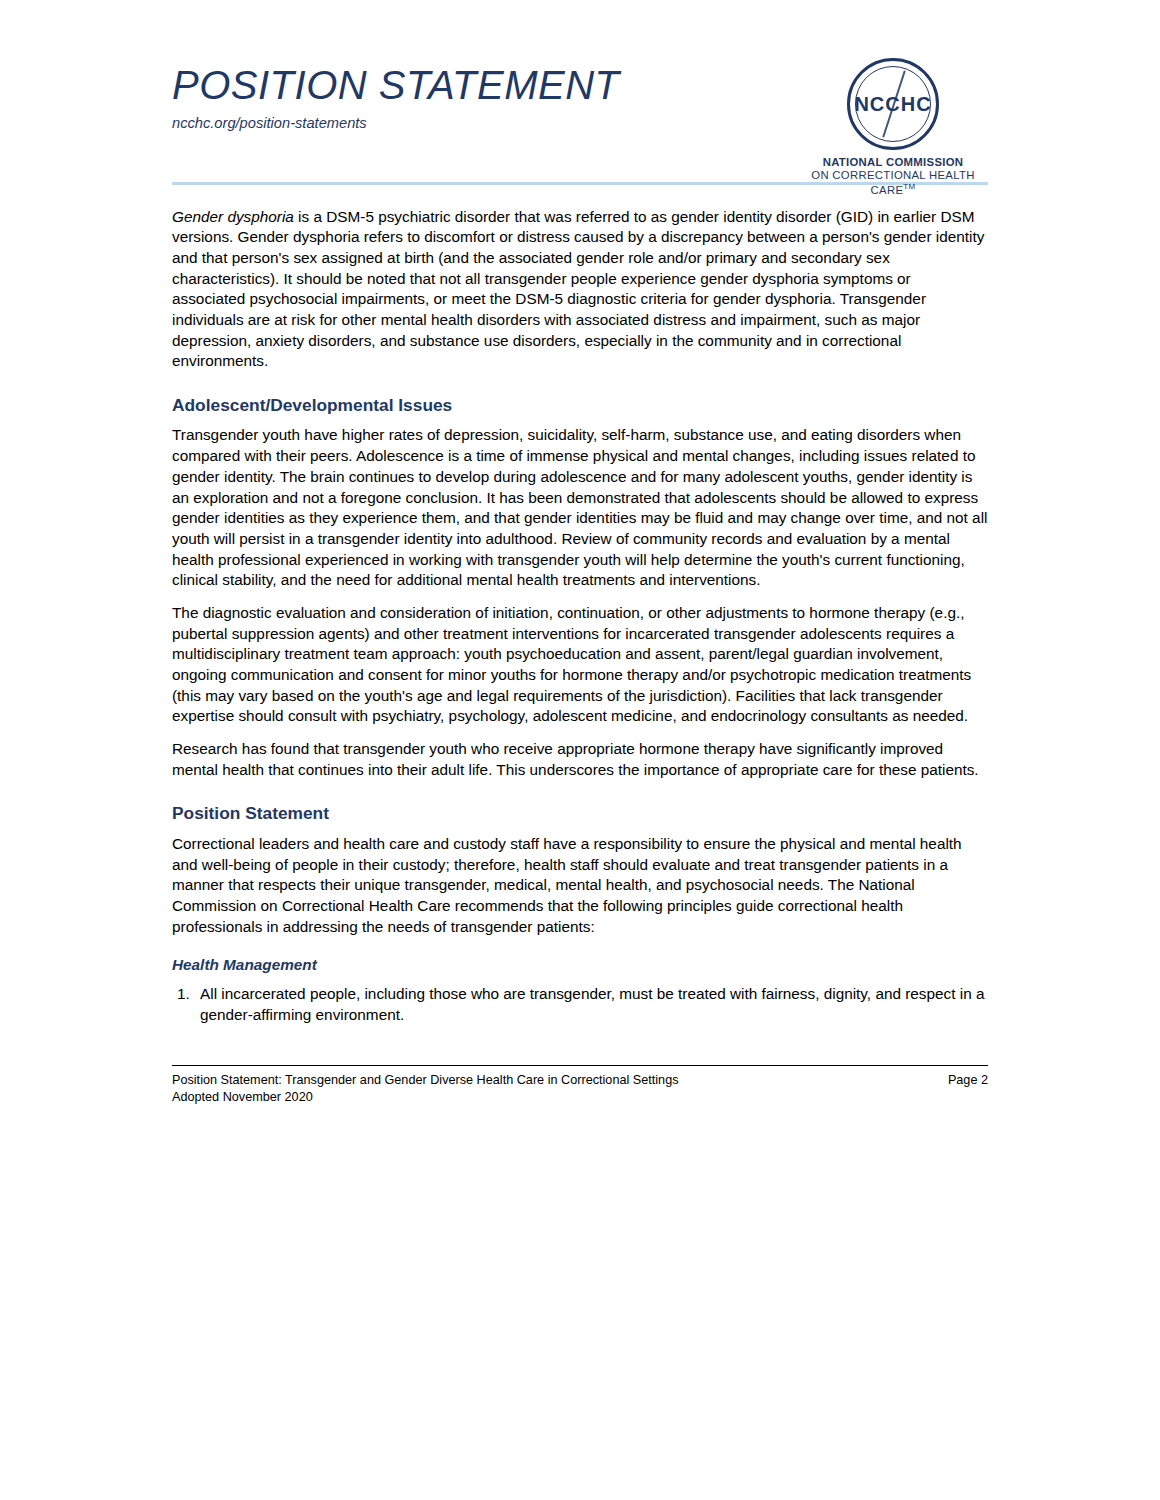POSITION STATEMENT
ncchc.org/position-statements
NCCHC
NATIONAL COMMISSION ON CORRECTIONAL HEALTH CARETM
Gender dysphoria is a DSM-5 psychiatric disorder that was referred to as gender identity disorder (GID) in earlier DSM versions. Gender dysphoria refers to discomfort or distress caused by a discrepancy between a person's gender identity and that person's sex assigned at birth (and the associated gender role and/or primary and secondary sex characteristics). It should be noted that not all transgender people experience gender dysphoria symptoms or associated psychosocial impairments, or meet the DSM-5 diagnostic criteria for gender dysphoria. Transgender individuals are at risk for other mental health disorders with associated distress and impairment, such as major depression, anxiety disorders, and substance use disorders, especially in the community and in correctional environments.
Adolescent/Developmental Issues
Transgender youth have higher rates of depression, suicidality, self-harm, substance use, and eating disorders when compared with their peers. Adolescence is a time of immense physical and mental changes, including issues related to gender identity. The brain continues to develop during adolescence and for many adolescent youths, gender identity is an exploration and not a foregone conclusion. It has been demonstrated that adolescents should be allowed to express gender identities as they experience them, and that gender identities may be fluid and may change over time, and not all youth will persist in a transgender identity into adulthood. Review of community records and evaluation by a mental health professional experienced in working with transgender youth will help determine the youth's current functioning, clinical stability, and the need for additional mental health treatments and interventions.
The diagnostic evaluation and consideration of initiation, continuation, or other adjustments to hormone therapy (e.g., pubertal suppression agents) and other treatment interventions for incarcerated transgender adolescents requires a multidisciplinary treatment team approach: youth psychoeducation and assent, parent/legal guardian involvement, ongoing communication and consent for minor youths for hormone therapy and/or psychotropic medication treatments (this may vary based on the youth's age and legal requirements of the jurisdiction). Facilities that lack transgender expertise should consult with psychiatry, psychology, adolescent medicine, and endocrinology consultants as needed.
Research has found that transgender youth who receive appropriate hormone therapy have significantly improved mental health that continues into their adult life. This underscores the importance of appropriate care for these patients.
Position Statement
Correctional leaders and health care and custody staff have a responsibility to ensure the physical and mental health and well-being of people in their custody; therefore, health staff should evaluate and treat transgender patients in a manner that respects their unique transgender, medical, mental health, and psychosocial needs. The National Commission on Correctional Health Care recommends that the following principles guide correctional health professionals in addressing the needs of transgender patients:
Health Management
All incarcerated people, including those who are transgender, must be treated with fairness, dignity, and respect in a gender-affirming environment.
Position Statement: Transgender and Gender Diverse Health Care in Correctional Settings
Adopted November 2020
Page 2